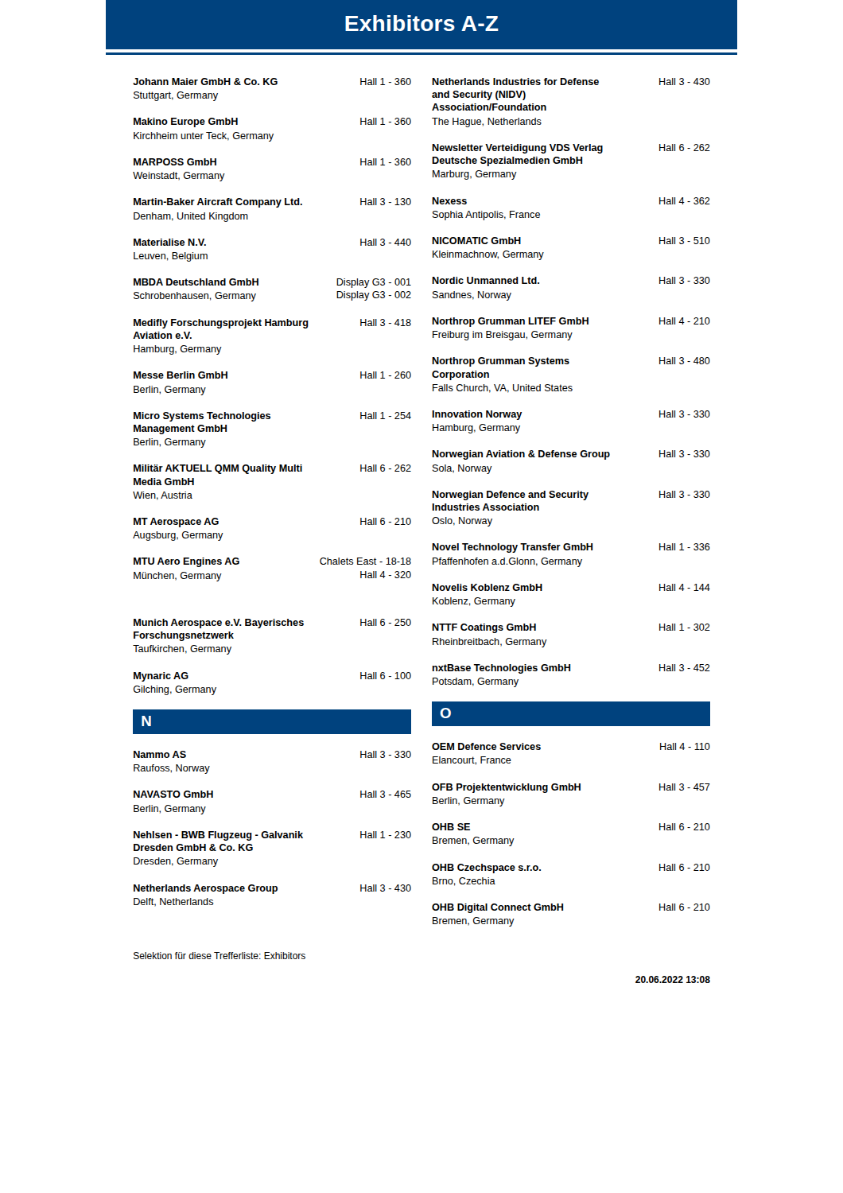Exhibitors A-Z
Johann Maier GmbH & Co. KG Stuttgart, Germany
Hall 1 - 360
Makino Europe GmbH Kirchheim unter Teck, Germany
Hall 1 - 360
MARPOSS GmbH Weinstadt, Germany
Hall 1 - 360
Martin-Baker Aircraft Company Ltd. Denham, United Kingdom
Hall 3 - 130
Materialise N.V. Leuven, Belgium
Hall 3 - 440
MBDA Deutschland GmbH Schrobenhausen, Germany
Display G3 - 001Display G3 - 002
Medifly Forschungsprojekt Hamburg Aviation e.V. Hamburg, Germany
Hall 3 - 418
Messe Berlin GmbH Berlin, Germany
Hall 1 - 260
Micro Systems Technologies Management GmbH Berlin, Germany
Hall 1 - 254
Militär AKTUELL QMM Quality Multi Media GmbH Wien, Austria
Hall 6 - 262
MT Aerospace AG Augsburg, Germany
Hall 6 - 210
MTU Aero Engines AG München, Germany
Chalets East - 18-18Hall 4 - 320
Munich Aerospace e.V. Bayerisches Forschungsnetzwerk Taufkirchen, Germany
Hall 6 - 250
Mynaric AG Gilching, Germany
Hall 6 - 100
N
Nammo AS Raufoss, Norway
Hall 3 - 330
NAVASTO GmbH Berlin, Germany
Hall 3 - 465
Nehlsen - BWB Flugzeug - Galvanik Dresden GmbH & Co. KG Dresden, Germany
Hall 1 - 230
Netherlands Aerospace Group Delft, Netherlands
Hall 3 - 430
Netherlands Industries for Defense and Security (NIDV) Association/Foundation The Hague, Netherlands
Hall 3 - 430
Newsletter Verteidigung VDS Verlag Deutsche Spezialmedien GmbH Marburg, Germany
Hall 6 - 262
Nexess Sophia Antipolis, France
Hall 4 - 362
NICOMATIC GmbH Kleinmachnow, Germany
Hall 3 - 510
Nordic Unmanned Ltd. Sandnes, Norway
Hall 3 - 330
Northrop Grumman LITEF GmbH Freiburg im Breisgau, Germany
Hall 4 - 210
Northrop Grumman Systems Corporation Falls Church, VA, United States
Hall 3 - 480
Innovation Norway Hamburg, Germany
Hall 3 - 330
Norwegian Aviation & Defense Group Sola, Norway
Hall 3 - 330
Norwegian Defence and Security Industries Association Oslo, Norway
Hall 3 - 330
Novel Technology Transfer GmbH Pfaffenhofen a.d.Glonn, Germany
Hall 1 - 336
Novelis Koblenz GmbH Koblenz, Germany
Hall 4 - 144
NTTF Coatings GmbH Rheinbreitbach, Germany
Hall 1 - 302
nxtBase Technologies GmbH Potsdam, Germany
Hall 3 - 452
O
OEM Defence Services Elancourt, France
Hall 4 - 110
OFB Projektentwicklung GmbH Berlin, Germany
Hall 3 - 457
OHB SE Bremen, Germany
Hall 6 - 210
OHB Czechspace s.r.o. Brno, Czechia
Hall 6 - 210
OHB Digital Connect GmbH Bremen, Germany
Hall 6 - 210
Selektion für diese Trefferliste: Exhibitors
20.06.2022 13:08